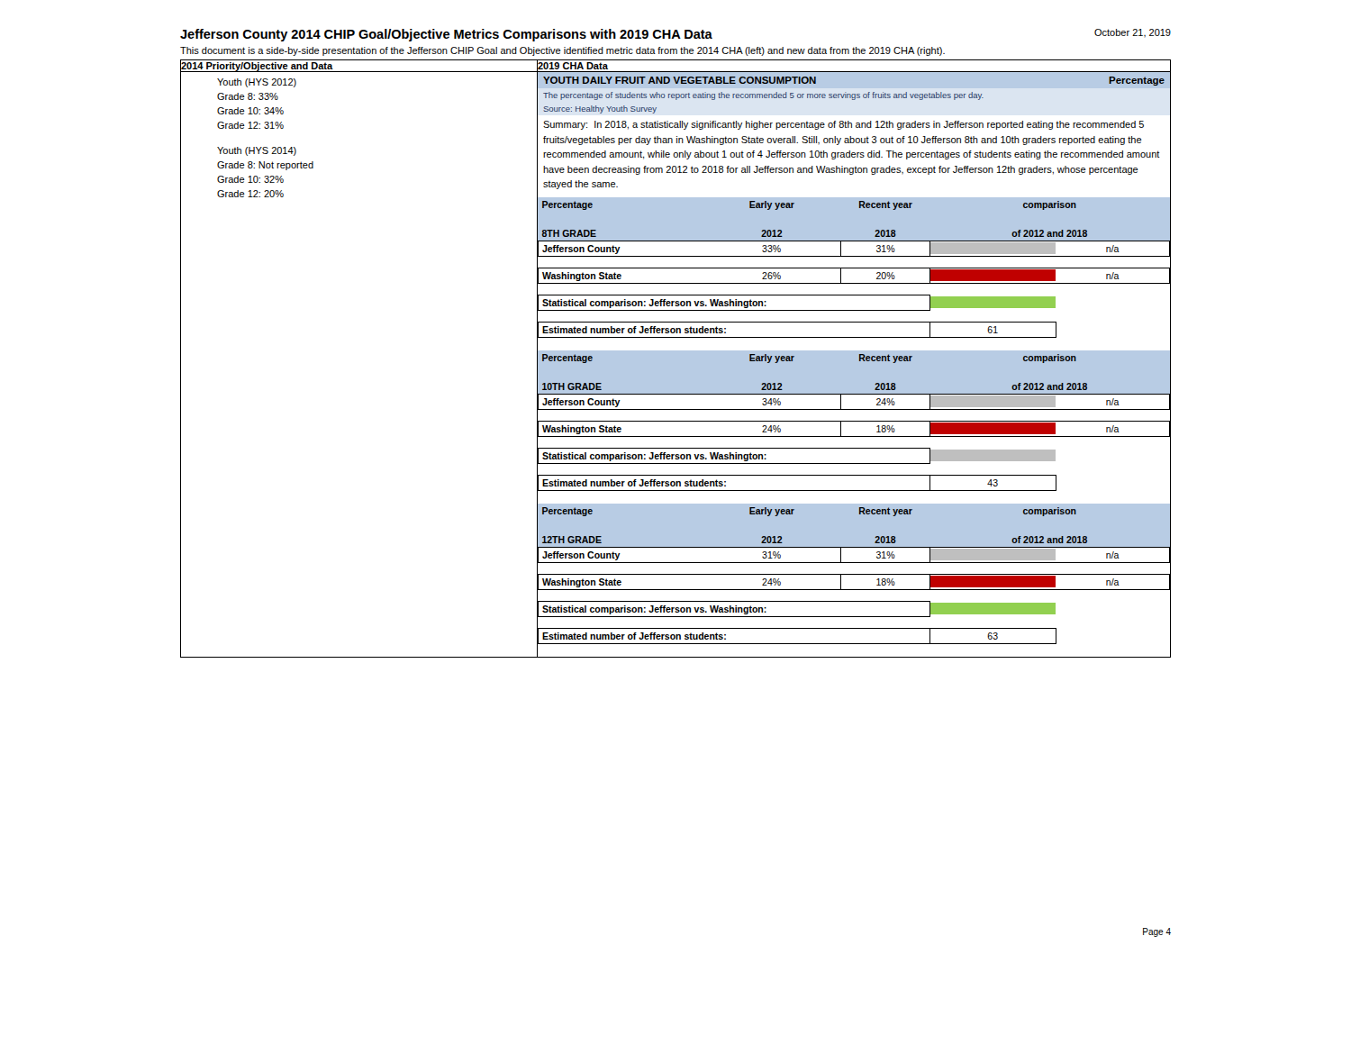Jefferson County 2014 CHIP Goal/Objective Metrics Comparisons with 2019 CHA Data
October 21, 2019
This document is a side-by-side presentation of the Jefferson CHIP Goal and Objective identified metric data from the 2014 CHA (left) and new data from the 2019 CHA (right).
| 2014 Priority/Objective and Data | 2019 CHA Data |
| --- | --- |
| Youth (HYS 2012) Grade 8: 33% Grade 10: 34% Grade 12: 31% Youth (HYS 2014) Grade 8: Not reported Grade 10: 32% Grade 12: 20% | Youth Daily Fruit and Vegetable Consumption Percentage The percentage of students who report eating the recommended 5 or more servings of fruits and vegetables per day. Source: Healthy Youth Survey Summary: In 2018, a statistically significantly higher percentage of 8th and 12th graders in Jefferson reported eating the recommended 5 fruits/vegetables per day than in Washington State overall. Still, only about 3 out of 10 Jefferson 8th and 10th graders reported eating the recommended amount, while only about 1 out of 4 Jefferson 10th graders did. The percentages of students eating the recommended amount have been decreasing from 2012 to 2018 for all Jefferson and Washington grades, except for Jefferson 12th graders, whose percentage stayed the same. / Percentage / Early year / Recent year / comparison / / 8TH GRADE / 2012 / 2018 / of 2012 and 2018 / / Jefferson County / 33% / 31% / / n/a / / Washington State / 26% / 20% / / n/a / / Statistical comparison: Jefferson vs. Washington: / / / / Estimated number of Jefferson students: / 61 / / / Percentage / Early year / Recent year / comparison / / 10TH GRADE / 2012 / 2018 / of 2012 and 2018 / / Jefferson County / 34% / 24% / / n/a / / Washington State / 24% / 18% / / n/a / / Statistical comparison: Jefferson vs. Washington: / / / / Estimated number of Jefferson students: / 43 / / / Percentage / Early year / Recent year / comparison / / 12TH GRADE / 2012 / 2018 / of 2012 and 2018 / / Jefferson County / 31% / 31% / / n/a / / Washington State / 24% / 18% / / n/a / / Statistical comparison: Jefferson vs. Washington: / / / / Estimated number of Jefferson students: / 63 / / |
Page 4